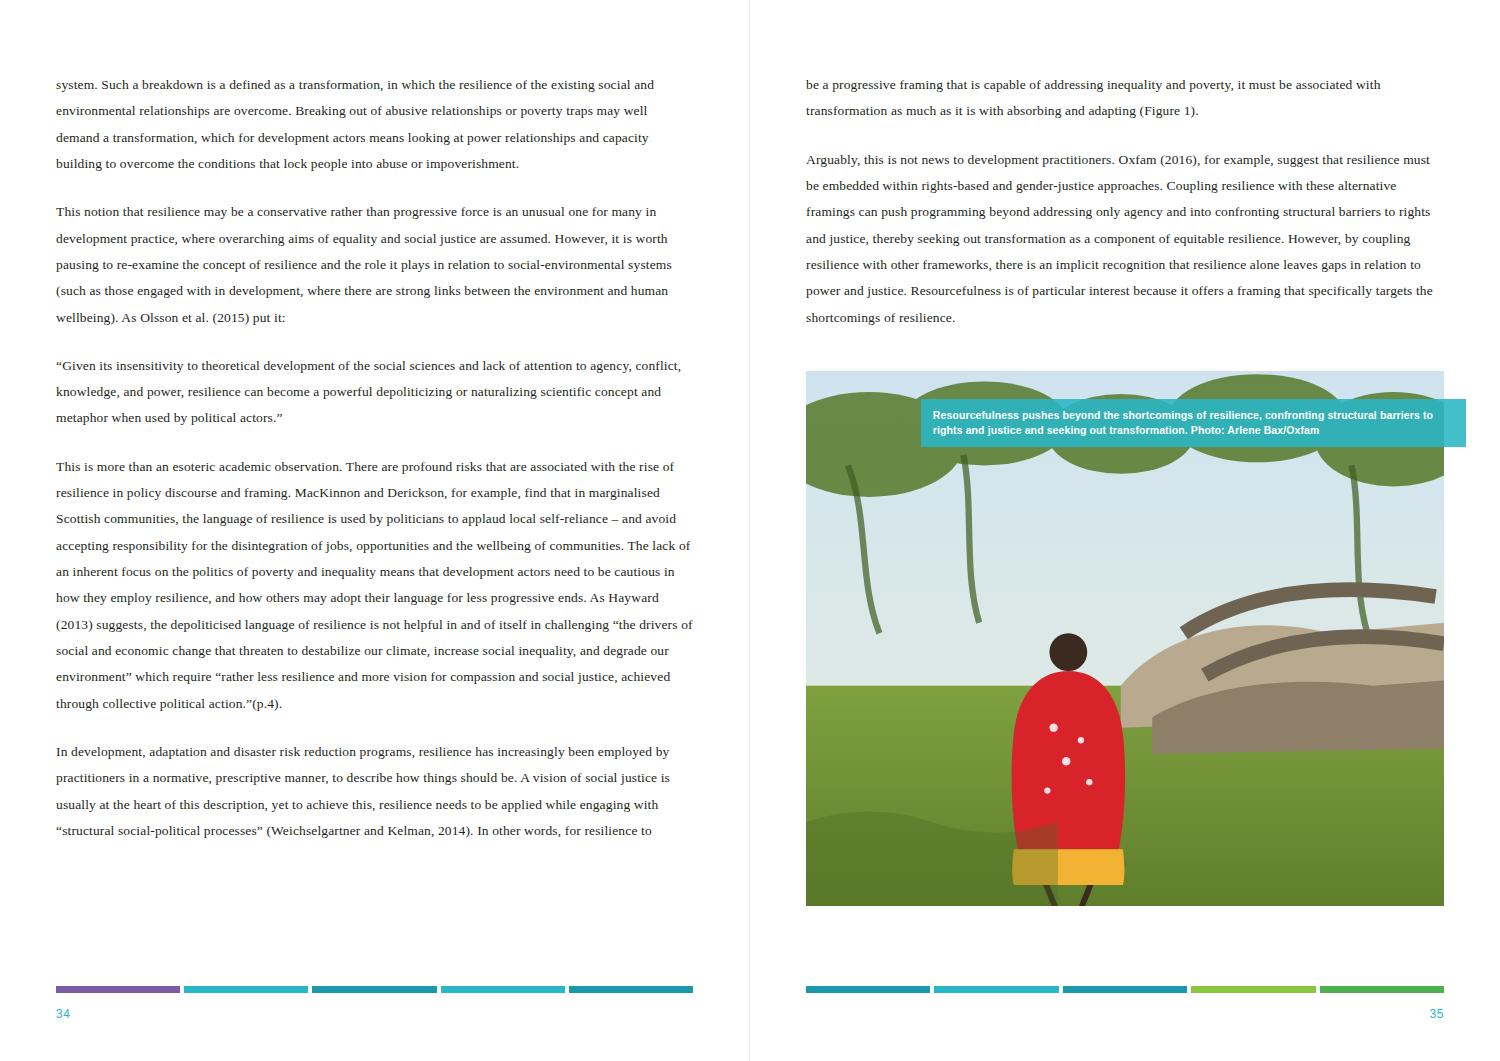system. Such a breakdown is a defined as a transformation, in which the resilience of the existing social and environmental relationships are overcome. Breaking out of abusive relationships or poverty traps may well demand a transformation, which for development actors means looking at power relationships and capacity building to overcome the conditions that lock people into abuse or impoverishment.
This notion that resilience may be a conservative rather than progressive force is an unusual one for many in development practice, where overarching aims of equality and social justice are assumed. However, it is worth pausing to re-examine the concept of resilience and the role it plays in relation to social-environmental systems (such as those engaged with in development, where there are strong links between the environment and human wellbeing). As Olsson et al. (2015) put it:
“Given its insensitivity to theoretical development of the social sciences and lack of attention to agency, conflict, knowledge, and power, resilience can become a powerful depoliticizing or naturalizing scientific concept and metaphor when used by political actors.”
This is more than an esoteric academic observation. There are profound risks that are associated with the rise of resilience in policy discourse and framing. MacKinnon and Derickson, for example, find that in marginalised Scottish communities, the language of resilience is used by politicians to applaud local self-reliance – and avoid accepting responsibility for the disintegration of jobs, opportunities and the wellbeing of communities. The lack of an inherent focus on the politics of poverty and inequality means that development actors need to be cautious in how they employ resilience, and how others may adopt their language for less progressive ends. As Hayward (2013) suggests, the depoliticised language of resilience is not helpful in and of itself in challenging “the drivers of social and economic change that threaten to destabilize our climate, increase social inequality, and degrade our environment” which require “rather less resilience and more vision for compassion and social justice, achieved through collective political action.”(p.4).
In development, adaptation and disaster risk reduction programs, resilience has increasingly been employed by practitioners in a normative, prescriptive manner, to describe how things should be. A vision of social justice is usually at the heart of this description, yet to achieve this, resilience needs to be applied while engaging with “structural social-political processes” (Weichselgartner and Kelman, 2014). In other words, for resilience to
34
be a progressive framing that is capable of addressing inequality and poverty, it must be associated with transformation as much as it is with absorbing and adapting (Figure 1).
Arguably, this is not news to development practitioners. Oxfam (2016), for example, suggest that resilience must be embedded within rights-based and gender-justice approaches. Coupling resilience with these alternative framings can push programming beyond addressing only agency and into confronting structural barriers to rights and justice, thereby seeking out transformation as a component of equitable resilience. However, by coupling resilience with other frameworks, there is an implicit recognition that resilience alone leaves gaps in relation to power and justice. Resourcefulness is of particular interest because it offers a framing that specifically targets the shortcomings of resilience.
Resourcefulness pushes beyond the shortcomings of resilience, confronting structural barriers to rights and justice and seeking out transformation. Photo: Arlene Bax/Oxfam
35